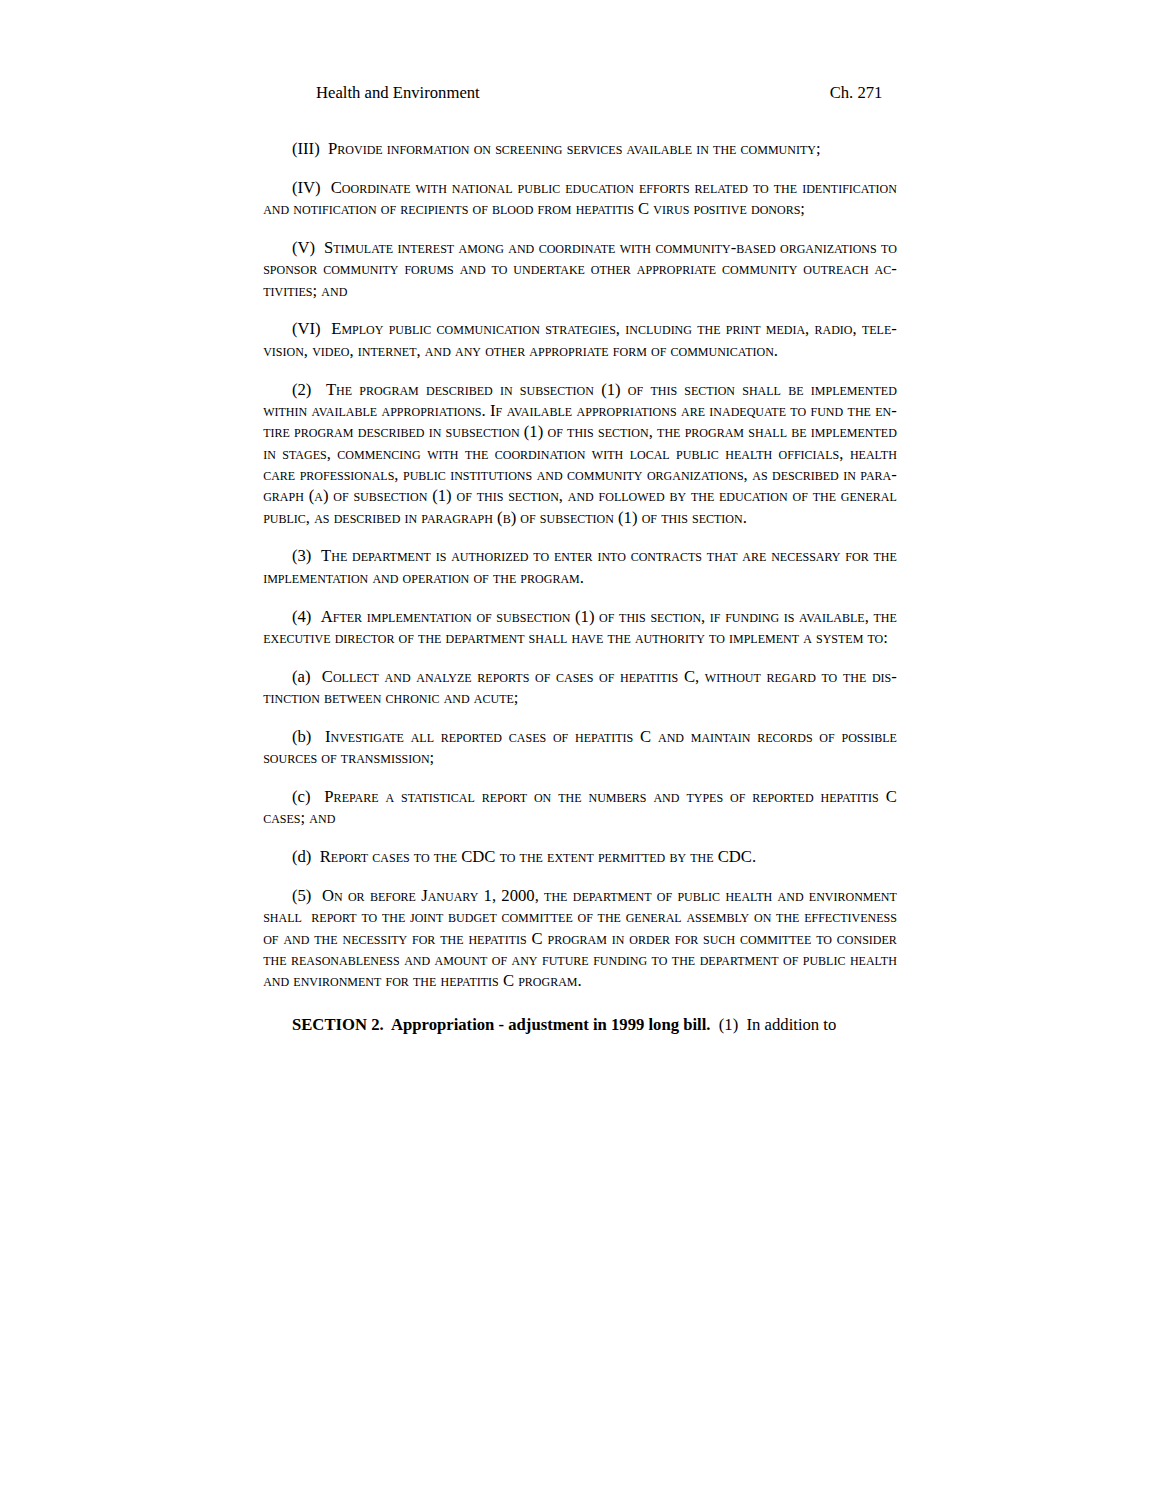Health and Environment Ch. 271
(III) Provide information on screening services available in the community;
(IV) Coordinate with national public education efforts related to the identification and notification of recipients of blood from hepatitis C virus positive donors;
(V) Stimulate interest among and coordinate with community-based organizations to sponsor community forums and to undertake other appropriate community outreach activities; and
(VI) Employ public communication strategies, including the print media, radio, television, video, internet, and any other appropriate form of communication.
(2) The program described in subsection (1) of this section shall be implemented within available appropriations. If available appropriations are inadequate to fund the entire program described in subsection (1) of this section, the program shall be implemented in stages, commencing with the coordination with local public health officials, health care professionals, public institutions and community organizations, as described in paragraph (a) of subsection (1) of this section, and followed by the education of the general public, as described in paragraph (b) of subsection (1) of this section.
(3) The department is authorized to enter into contracts that are necessary for the implementation and operation of the program.
(4) After implementation of subsection (1) of this section, if funding is available, the executive director of the department shall have the authority to implement a system to:
(a) Collect and analyze reports of cases of hepatitis C, without regard to the distinction between chronic and acute;
(b) Investigate all reported cases of hepatitis C and maintain records of possible sources of transmission;
(c) Prepare a statistical report on the numbers and types of reported hepatitis C cases; and
(d) Report cases to the CDC to the extent permitted by the CDC.
(5) On or before January 1, 2000, the department of public health and environment shall report to the joint budget committee of the general assembly on the effectiveness of and the necessity for the hepatitis C program in order for such committee to consider the reasonableness and amount of any future funding to the department of public health and environment for the hepatitis C program.
SECTION 2. Appropriation - adjustment in 1999 long bill. (1) In addition to